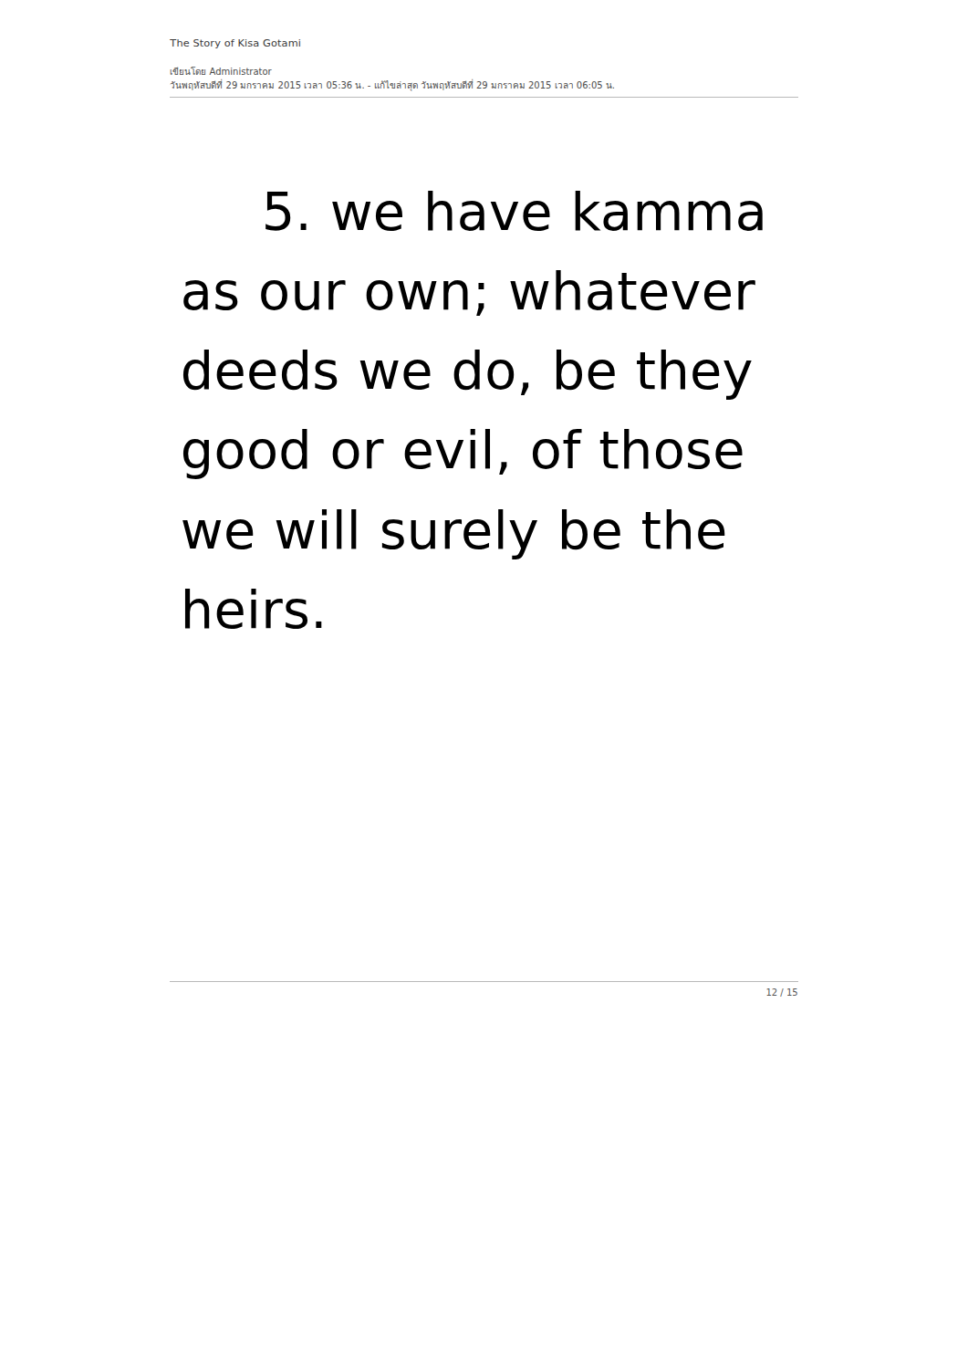The Story of Kisa Gotami
เขียนโดย Administrator วันพฤหัสบดีที่ 29 มกราคม 2015 เวลา 05:36 น. - แก้ไขล่าสุด วันพฤหัสบดีที่ 29 มกราคม 2015 เวลา 06:05 น.
5. we have kamma as our own; whatever deeds we do, be they good or evil, of those we will surely be the heirs.
12 / 15